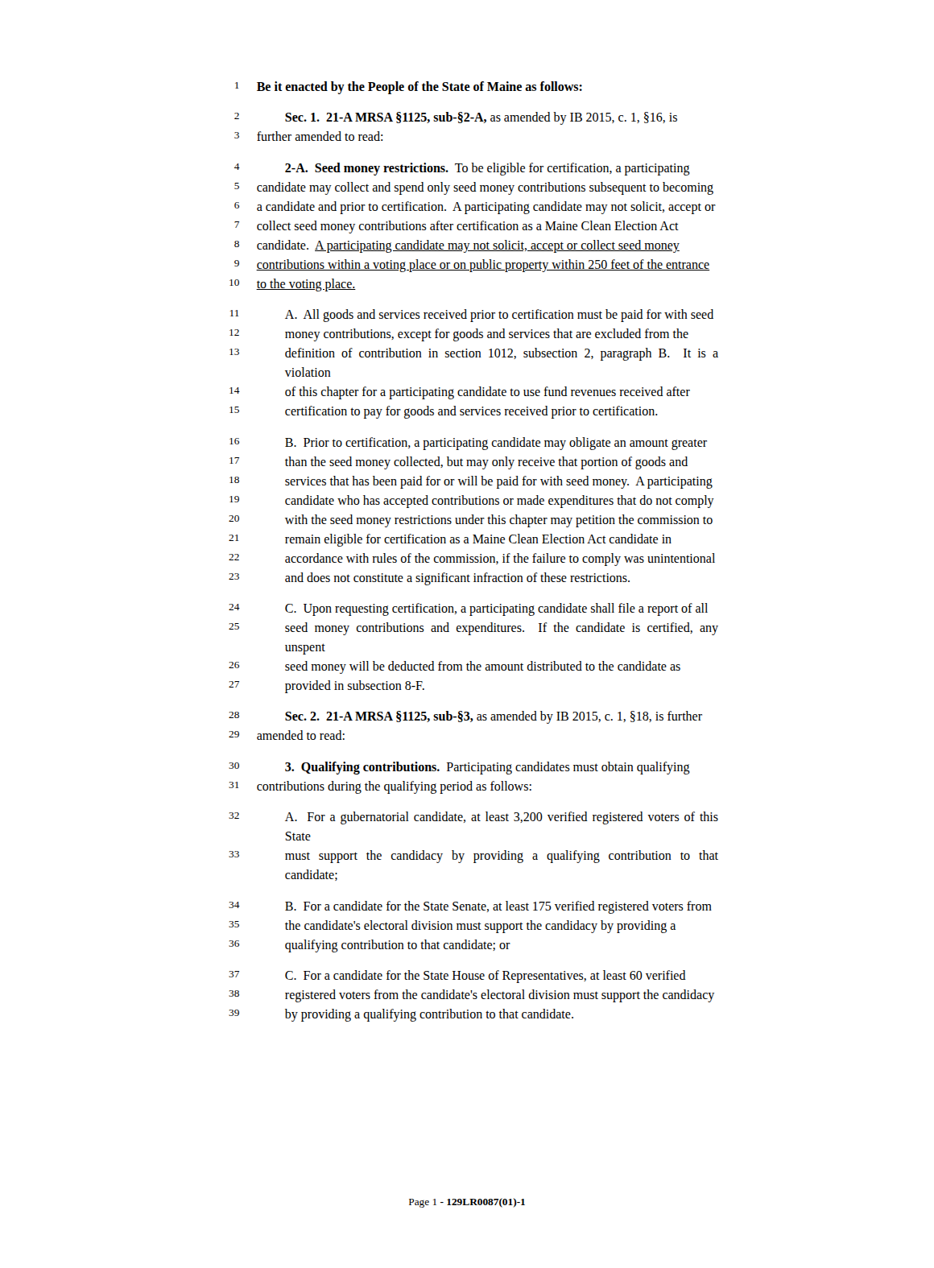1
Be it enacted by the People of the State of Maine as follows:
2
Sec. 1. 21-A MRSA §1125, sub-§2-A, as amended by IB 2015, c. 1, §16, is
3
further amended to read:
4
2-A. Seed money restrictions. To be eligible for certification, a participating
5
candidate may collect and spend only seed money contributions subsequent to becoming
6
a candidate and prior to certification. A participating candidate may not solicit, accept or
7
collect seed money contributions after certification as a Maine Clean Election Act
8
candidate. A participating candidate may not solicit, accept or collect seed money
9
contributions within a voting place or on public property within 250 feet of the entrance
10
to the voting place.
11
A. All goods and services received prior to certification must be paid for with seed
12
money contributions, except for goods and services that are excluded from the
13
definition of contribution in section 1012, subsection 2, paragraph B. It is a violation
14
of this chapter for a participating candidate to use fund revenues received after
15
certification to pay for goods and services received prior to certification.
16
B. Prior to certification, a participating candidate may obligate an amount greater
17
than the seed money collected, but may only receive that portion of goods and
18
services that has been paid for or will be paid for with seed money. A participating
19
candidate who has accepted contributions or made expenditures that do not comply
20
with the seed money restrictions under this chapter may petition the commission to
21
remain eligible for certification as a Maine Clean Election Act candidate in
22
accordance with rules of the commission, if the failure to comply was unintentional
23
and does not constitute a significant infraction of these restrictions.
24
C. Upon requesting certification, a participating candidate shall file a report of all
25
seed money contributions and expenditures. If the candidate is certified, any unspent
26
seed money will be deducted from the amount distributed to the candidate as
27
provided in subsection 8-F.
28
Sec. 2. 21-A MRSA §1125, sub-§3, as amended by IB 2015, c. 1, §18, is further
29
amended to read:
30
3. Qualifying contributions. Participating candidates must obtain qualifying
31
contributions during the qualifying period as follows:
32
A. For a gubernatorial candidate, at least 3,200 verified registered voters of this State
33
must support the candidacy by providing a qualifying contribution to that candidate;
34
B. For a candidate for the State Senate, at least 175 verified registered voters from
35
the candidate's electoral division must support the candidacy by providing a
36
qualifying contribution to that candidate; or
37
C. For a candidate for the State House of Representatives, at least 60 verified
38
registered voters from the candidate's electoral division must support the candidacy
39
by providing a qualifying contribution to that candidate.
Page 1 - 129LR0087(01)-1